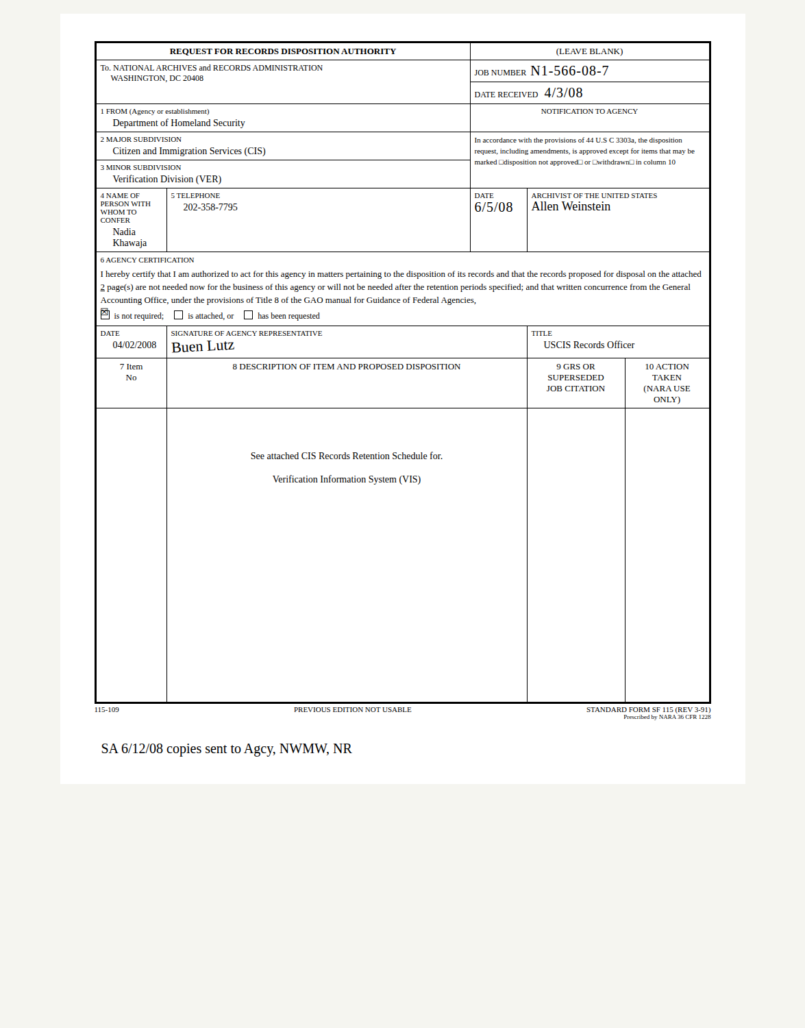| REQUEST FOR RECORDS DISPOSITION AUTHORITY | (LEAVE BLANK) |
| To. NATIONAL ARCHIVES and RECORDS ADMINISTRATION WASHINGTON, DC 20408 | JOB NUMBER N1-566-08-7 |
| DATE RECEIVED 4/3/08 |
| 1 FROM (Agency or establishment) Department of Homeland Security | NOTIFICATION TO AGENCY |
| 2 MAJOR SUBDIVISION Citizen and Immigration Services (CIS) | In accordance with the provisions of 44 U.S C 3303a, the disposition request, including amendments, is approved except for items that may be marked □disposition not approved□ or □withdrawn□ in column 10 |
| 3 MINOR SUBDIVISION Verification Division (VER) |
| 4 NAME OF PERSON WITH WHOM TO CONFER Nadia Khawaja | 5 TELEPHONE 202-358-7795 | DATE 6/5/08 | ARCHIVIST OF THE UNITED STATES Allen Weinstein |
| 6 AGENCY CERTIFICATION I hereby certify that I am authorized to act for this agency in matters pertaining to the disposition of its records and that the records proposed for disposal on the attached 2 page(s) are not needed now for the business of this agency or will not be needed after the retention periods specified; and that written concurrence from the General Accounting Office, under the provisions of Title 8 of the GAO manual for Guidance of Federal Agencies, is not required; is attached, or has been requested |
| DATE 04/02/2008 | SIGNATURE OF AGENCY REPRESENTATIVE Buen Lutz | TITLE USCIS Records Officer |
| 7 Item No | 8 DESCRIPTION OF ITEM AND PROPOSED DISPOSITION | 9 GRS OR SUPERSEDED JOB CITATION | 10 ACTION TAKEN (NARA USE ONLY) |
| | See attached CIS Records Retention Schedule for. Verification Information System (VIS) | | |
115-109
PREVIOUS EDITION NOT USABLE
STANDARD FORM SF 115 (REV 3-91) Prescribed by NARA 36 CFR 1228
SA 6/12/08 copies sent to Agcy, NWMW, NR